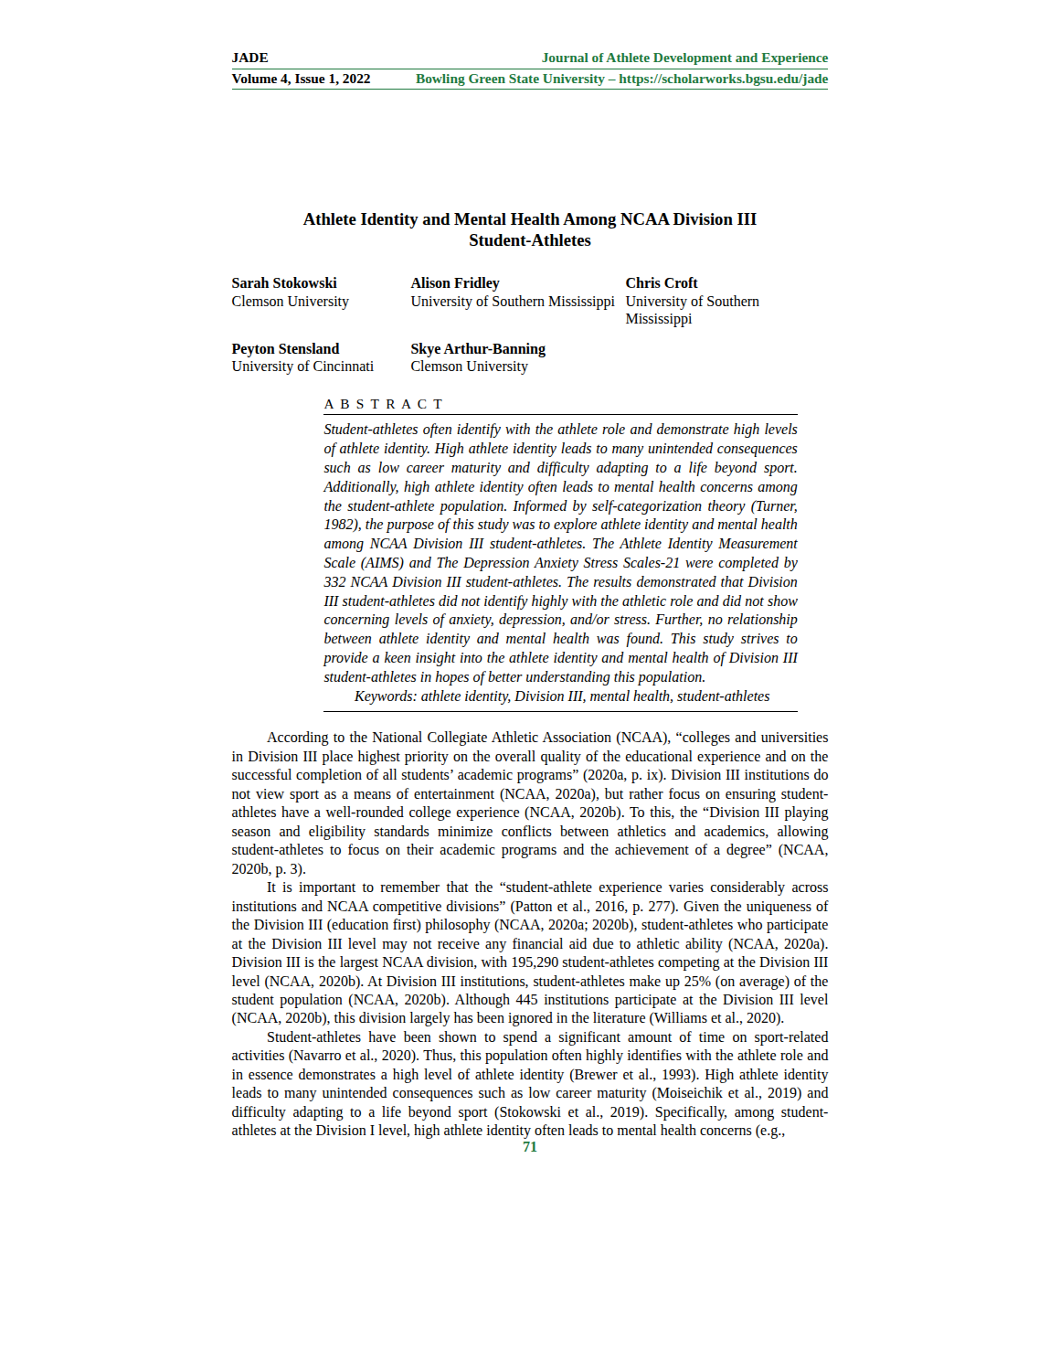| JADE | Journal of Athlete Development and Experience |
| Volume 4, Issue 1, 2022 | Bowling Green State University – https://scholarworks.bgsu.edu/jade |
Athlete Identity and Mental Health Among NCAA Division III
Student-Athletes
| Sarah Stokowski Clemson University | Alison Fridley University of Southern Mississippi | Chris Croft University of Southern Mississippi |
| Peyton Stensland University of Cincinnati | Skye Arthur-Banning Clemson University | |
A B S T R A C T
Student-athletes often identify with the athlete role and demonstrate high levels of athlete identity. High athlete identity leads to many unintended consequences such as low career maturity and difficulty adapting to a life beyond sport. Additionally, high athlete identity often leads to mental health concerns among the student-athlete population. Informed by self-categorization theory (Turner, 1982), the purpose of this study was to explore athlete identity and mental health among NCAA Division III student-athletes. The Athlete Identity Measurement Scale (AIMS) and The Depression Anxiety Stress Scales-21 were completed by 332 NCAA Division III student-athletes. The results demonstrated that Division III student-athletes did not identify highly with the athletic role and did not show concerning levels of anxiety, depression, and/or stress. Further, no relationship between athlete identity and mental health was found. This study strives to provide a keen insight into the athlete identity and mental health of Division III student-athletes in hopes of better understanding this population.
Keywords: athlete identity, Division III, mental health, student-athletes
According to the National Collegiate Athletic Association (NCAA), “colleges and universities in Division III place highest priority on the overall quality of the educational experience and on the successful completion of all students’ academic programs” (2020a, p. ix). Division III institutions do not view sport as a means of entertainment (NCAA, 2020a), but rather focus on ensuring student-athletes have a well-rounded college experience (NCAA, 2020b). To this, the “Division III playing season and eligibility standards minimize conflicts between athletics and academics, allowing student-athletes to focus on their academic programs and the achievement of a degree” (NCAA, 2020b, p. 3).
It is important to remember that the “student-athlete experience varies considerably across institutions and NCAA competitive divisions” (Patton et al., 2016, p. 277). Given the uniqueness of the Division III (education first) philosophy (NCAA, 2020a; 2020b), student-athletes who participate at the Division III level may not receive any financial aid due to athletic ability (NCAA, 2020a). Division III is the largest NCAA division, with 195,290 student-athletes competing at the Division III level (NCAA, 2020b). At Division III institutions, student-athletes make up 25% (on average) of the student population (NCAA, 2020b). Although 445 institutions participate at the Division III level (NCAA, 2020b), this division largely has been ignored in the literature (Williams et al., 2020).
Student-athletes have been shown to spend a significant amount of time on sport-related activities (Navarro et al., 2020). Thus, this population often highly identifies with the athlete role and in essence demonstrates a high level of athlete identity (Brewer et al., 1993). High athlete identity leads to many unintended consequences such as low career maturity (Moiseichik et al., 2019) and difficulty adapting to a life beyond sport (Stokowski et al., 2019). Specifically, among student-athletes at the Division I level, high athlete identity often leads to mental health concerns (e.g.,
71